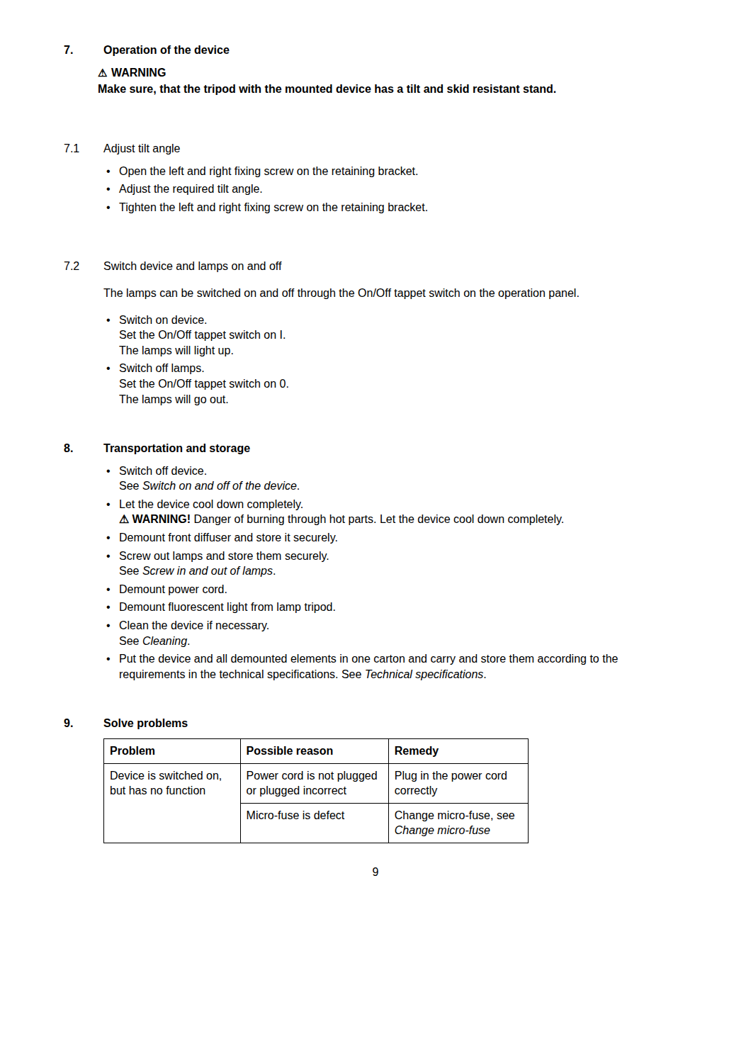7. Operation of the device
⚠WARNING
Make sure, that the tripod with the mounted device has a tilt and skid resistant stand.
7.1 Adjust tilt angle
Open the left and right fixing screw on the retaining bracket.
Adjust the required tilt angle.
Tighten the left and right fixing screw on the retaining bracket.
7.2 Switch device and lamps on and off
The lamps can be switched on and off through the On/Off tappet switch on the operation panel.
Switch on device.Set the On/Off tappet switch on I. The lamps will light up.
Switch off lamps.Set the On/Off tappet switch on 0. The lamps will go out.
8. Transportation and storage
Switch off device.See Switch on and off of the device.
Let the device cool down completely.⚠ WARNING! Danger of burning through hot parts. Let the device cool down completely.
Demount front diffuser and store it securely.
Screw out lamps and store them securely.See Screw in and out of lamps.
Demount power cord.
Demount fluorescent light from lamp tripod.
Clean the device if necessary.See Cleaning.
Put the device and all demounted elements in one carton and carry and store them according to the requirements in the technical specifications. See Technical specifications.
9. Solve problems
| Problem | Possible reason | Remedy |
| --- | --- | --- |
| Device is switched on, but has no function | Power cord is not plugged or plugged incorrect | Plug in the power cord correctly |
| Micro-fuse is defect | Change micro-fuse, see Change micro-fuse |
9